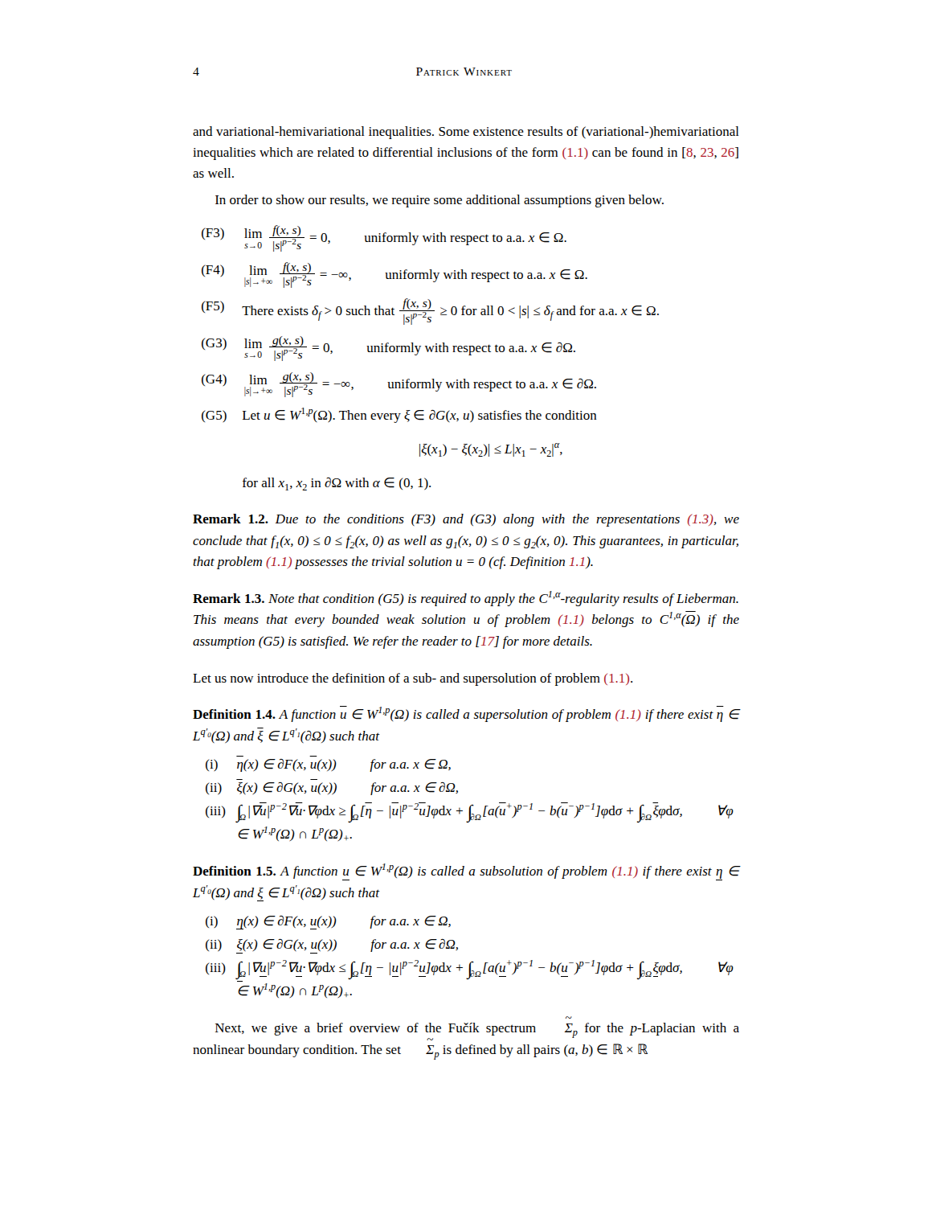4 Patrick Winkert
and variational-hemivariational inequalities. Some existence results of (variational-)hemivariational inequalities which are related to differential inclusions of the form (1.1) can be found in [8, 23, 26] as well.
In order to show our results, we require some additional assumptions given below.
(F3) lim s→0 f(x, s)|s|p−2s = 0, uniformly with respect to a.a. x ∈ Ω.
(F4) lim|s|→+∞ f(x, s)|s|p−2s = −∞, uniformly with respect to a.a. x ∈ Ω.
(F5) There exists δf > 0 such that f(x, s)|s|p−2s ≥ 0 for all 0 < |s| ≤ δf and for a.a. x ∈ Ω.
(G3) lim s→0 g(x, s)|s|p−2s = 0, uniformly with respect to a.a. x ∈ ∂Ω.
(G4) lim|s|→+∞ g(x, s)|s|p−2s = −∞, uniformly with respect to a.a. x ∈ ∂Ω.
(G5) Let u ∈ W1,p(Ω). Then every ξ ∈ ∂G(x, u) satisfies the condition
|ξ(x1) − ξ(x2)| ≤ L|x1 − x2|α,
for all x1, x2 in ∂Ω with α ∈ (0, 1).
Remark 1.2. Due to the conditions (F3) and (G3) along with the representations (1.3), we conclude that f1(x, 0) ≤ 0 ≤ f2(x, 0) as well as g1(x, 0) ≤ 0 ≤ g2(x, 0). This guarantees, in particular, that problem (1.1) possesses the trivial solution u = 0 (cf. Definition 1.1).
Remark 1.3. Note that condition (G5) is required to apply the C1,α-regularity results of Lieberman. This means that every bounded weak solution u of problem (1.1) belongs to C1,α(Ω) if the assumption (G5) is satisfied. We refer the reader to [17] for more details.
Let us now introduce the definition of a sub- and supersolution of problem (1.1).
Definition 1.4. A function u ∈ W1,p(Ω) is called a supersolution of problem (1.1) if there exist η ∈ Lq′0(Ω) and ξ ∈ Lq′1(∂Ω) such that
(i) η(x) ∈ ∂F(x, u(x)) for a.a. x ∈ Ω,
(ii) ξ(x) ∈ ∂G(x, u(x)) for a.a. x ∈ ∂Ω,
(iii) ∫Ω|∇u|p−2∇u·∇φdx ≥ ∫Ω[η − |u|p−2u]φdx + ∫∂Ω[a(u+)p−1 − b(u−)p−1]φdσ + ∫∂Ω ξφdσ, ∀φ ∈ W1,p(Ω) ∩ Lp(Ω)+.
Definition 1.5. A function u ∈ W1,p(Ω) is called a subsolution of problem (1.1) if there exist η ∈ Lq′0(Ω) and ξ ∈ Lq′1(∂Ω) such that
(i) η(x) ∈ ∂F(x, u(x)) for a.a. x ∈ Ω,
(ii) ξ(x) ∈ ∂G(x, u(x)) for a.a. x ∈ ∂Ω,
(iii) ∫Ω|∇u|p−2∇u·∇φdx ≤ ∫Ω[η − |u|p−2u]φdx + ∫∂Ω[a(u+)p−1 − b(u−)p−1]φdσ + ∫∂Ω ξφdσ, ∀φ ∈ W1,p(Ω) ∩ Lp(Ω)+.
Next, we give a brief overview of the Fučík spectrum Σp for the p-Laplacian with a nonlinear boundary condition. The set Σp is defined by all pairs (a, b) ∈ ℝ × ℝ